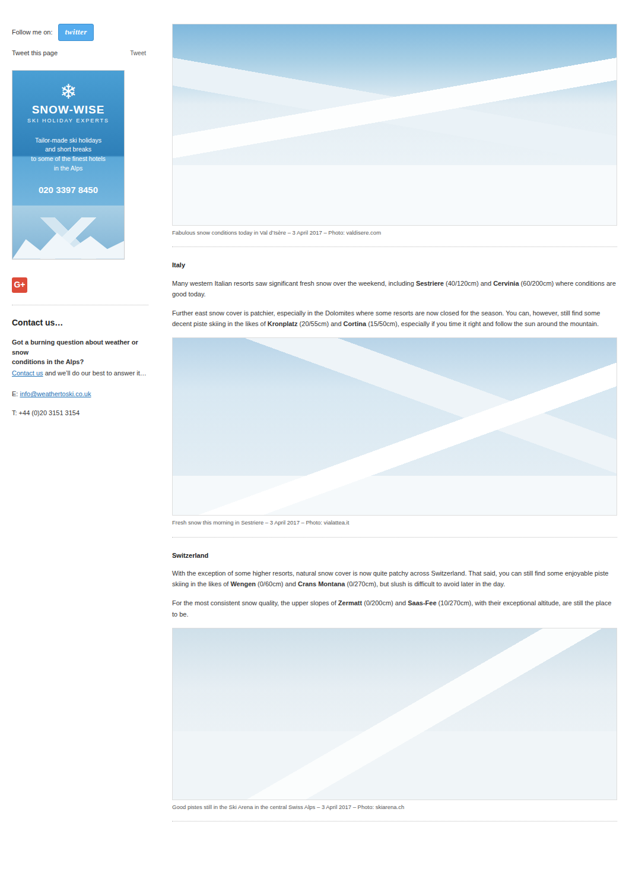Follow me on: twitter
Tweet this page Tweet
❄
SNOW-WISE
SKI HOLIDAY EXPERTS
Tailor-made ski holidays
and short breaks
to some of the finest hotels
in the Alps
020 3397 8450
G+
Contact us…
Got a burning question about weather or snow
conditions in the Alps?
Contact us and we’ll do our best to answer it…
E: info@weathertoski.co.uk
T: +44 (0)20 3151 3154
Fabulous snow conditions today in Val d’Isère – 3 April 2017 – Photo: valdisere.com
Italy
Many western Italian resorts saw significant fresh snow over the weekend, including Sestriere (40/120cm) and Cervinia (60/200cm) where conditions are good today.
Further east snow cover is patchier, especially in the Dolomites where some resorts are now closed for the season. You can, however, still find some decent piste skiing in the likes of Kronplatz (20/55cm) and Cortina (15/50cm), especially if you time it right and follow the sun around the mountain.
Fresh snow this morning in Sestriere – 3 April 2017 – Photo: vialattea.it
Switzerland
With the exception of some higher resorts, natural snow cover is now quite patchy across Switzerland. That said, you can still find some enjoyable piste skiing in the likes of Wengen (0/60cm) and Crans Montana (0/270cm), but slush is difficult to avoid later in the day.
For the most consistent snow quality, the upper slopes of Zermatt (0/200cm) and Saas-Fee (10/270cm), with their exceptional altitude, are still the place to be.
Good pistes still in the Ski Arena in the central Swiss Alps – 3 April 2017 – Photo: skiarena.ch